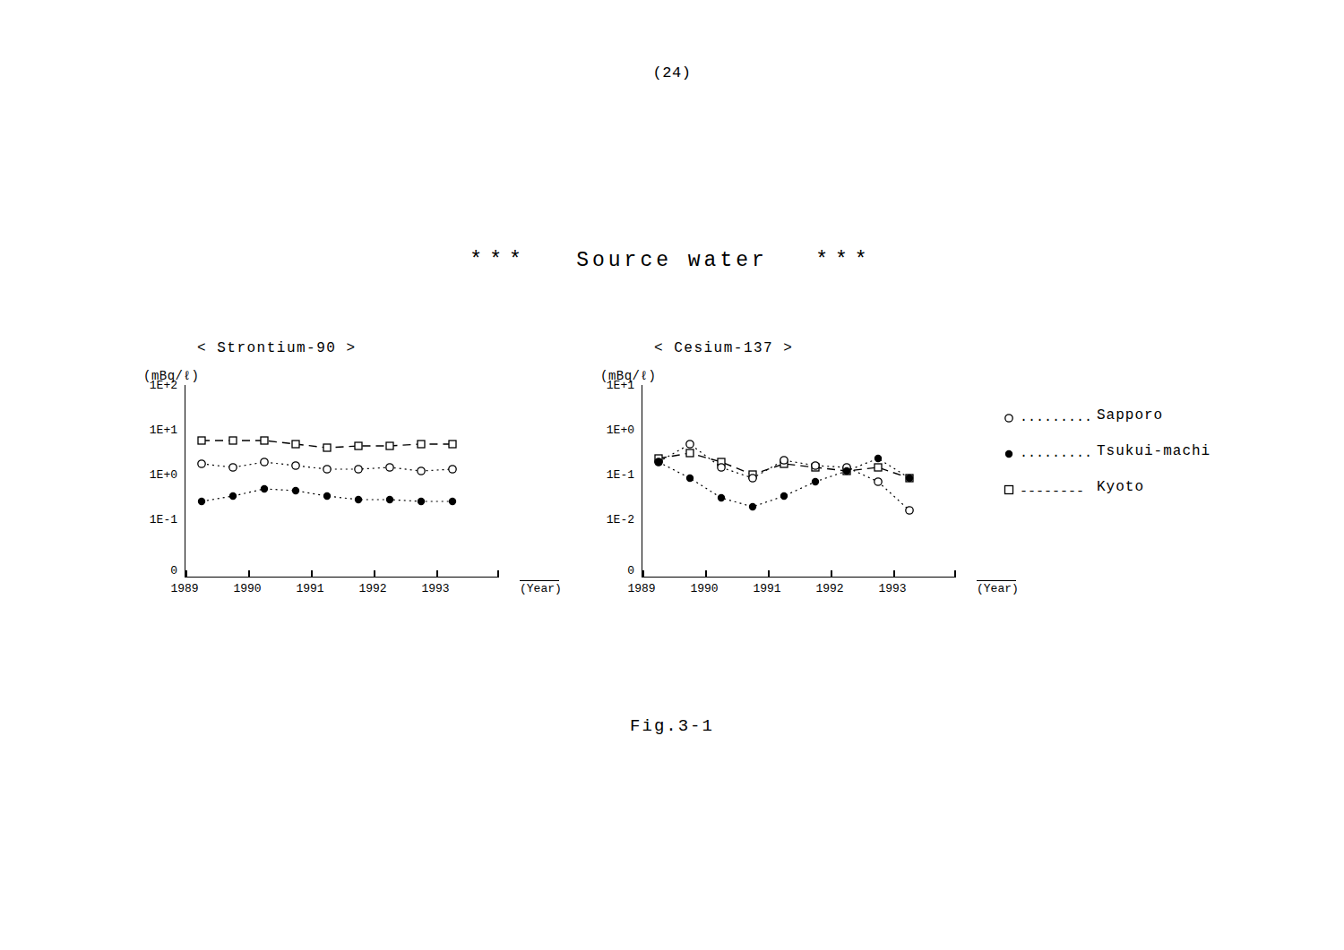(24)
*** Source water ***
< Strontium-90 >
(mBq/ℓ)
1E+2 1E+1 1E+0 1E-1 0
1989 1990 1991 1992 1993
(Year)
< Cesium-137 >
(mBq/ℓ)
1E+1 1E+0 1E-1 1E-2 0
1989 1990 1991 1992 1993
(Year)
···················· Sapporo
···················· Tsukui-machi
-------- Kyoto
Fig.3-1